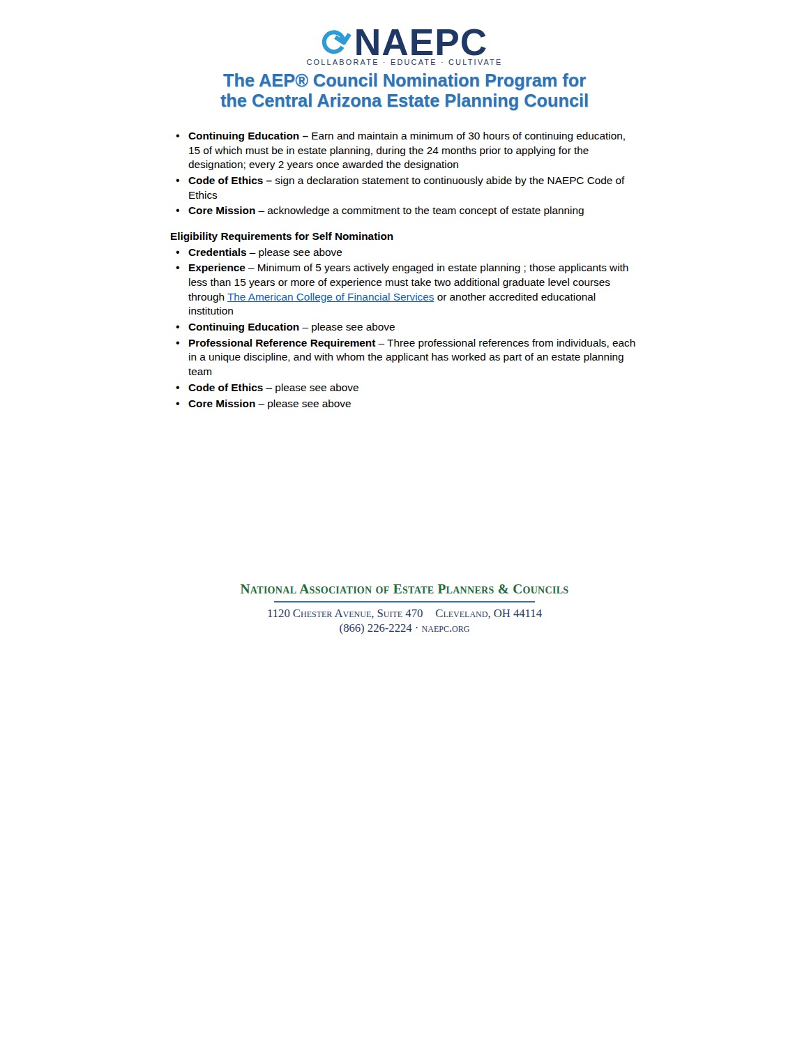⟳NAEPC
Collaborate · Educate · Cultivate
The AEP® Council Nomination Program for the Central Arizona Estate Planning Council
Continuing Education – Earn and maintain a minimum of 30 hours of continuing education, 15 of which must be in estate planning, during the 24 months prior to applying for the designation; every 2 years once awarded the designation
Code of Ethics – sign a declaration statement to continuously abide by the NAEPC Code of Ethics
Core Mission – acknowledge a commitment to the team concept of estate planning
Eligibility Requirements for Self Nomination
Credentials – please see above
Experience – Minimum of 5 years actively engaged in estate planning ; those applicants with less than 15 years or more of experience must take two additional graduate level courses through The American College of Financial Services or another accredited educational institution
Continuing Education – please see above
Professional Reference Requirement – Three professional references from individuals, each in a unique discipline, and with whom the applicant has worked as part of an estate planning team
Code of Ethics – please see above
Core Mission – please see above
National Association of Estate Planners & Councils
1120 Chester Avenue, Suite 470 Cleveland, OH 44114
(866) 226-2224 · naepc.org